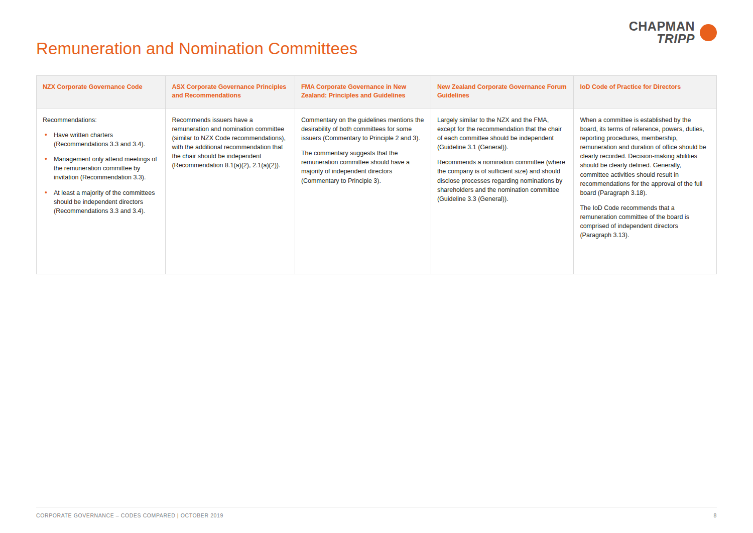CHAPMAN TRIPP
Remuneration and Nomination Committees
| NZX Corporate Governance Code | ASX Corporate Governance Principles and Recommendations | FMA Corporate Governance in New Zealand: Principles and Guidelines | New Zealand Corporate Governance Forum Guidelines | IoD Code of Practice for Directors |
| --- | --- | --- | --- | --- |
| Recommendations: Have written charters (Recommendations 3.3 and 3.4). Management only attend meetings of the remuneration committee by invitation (Recommendation 3.3). At least a majority of the committees should be independent directors (Recommendations 3.3 and 3.4). | Recommends issuers have a remuneration and nomination committee (similar to NZX Code recommendations), with the additional recommendation that the chair should be independent (Recommendation 8.1(a)(2), 2.1(a)(2)). | Commentary on the guidelines mentions the desirability of both committees for some issuers (Commentary to Principle 2 and 3). The commentary suggests that the remuneration committee should have a majority of independent directors (Commentary to Principle 3). | Largely similar to the NZX and the FMA, except for the recommendation that the chair of each committee should be independent (Guideline 3.1 (General)). Recommends a nomination committee (where the company is of sufficient size) and should disclose processes regarding nominations by shareholders and the nomination committee (Guideline 3.3 (General)). | When a committee is established by the board, its terms of reference, powers, duties, reporting procedures, membership, remuneration and duration of office should be clearly recorded. Decision-making abilities should be clearly defined. Generally, committee activities should result in recommendations for the approval of the full board (Paragraph 3.18). The IoD Code recommends that a remuneration committee of the board is comprised of independent directors (Paragraph 3.13). |
8 CORPORATE GOVERNANCE – CODES COMPARED | OCTOBER 2019